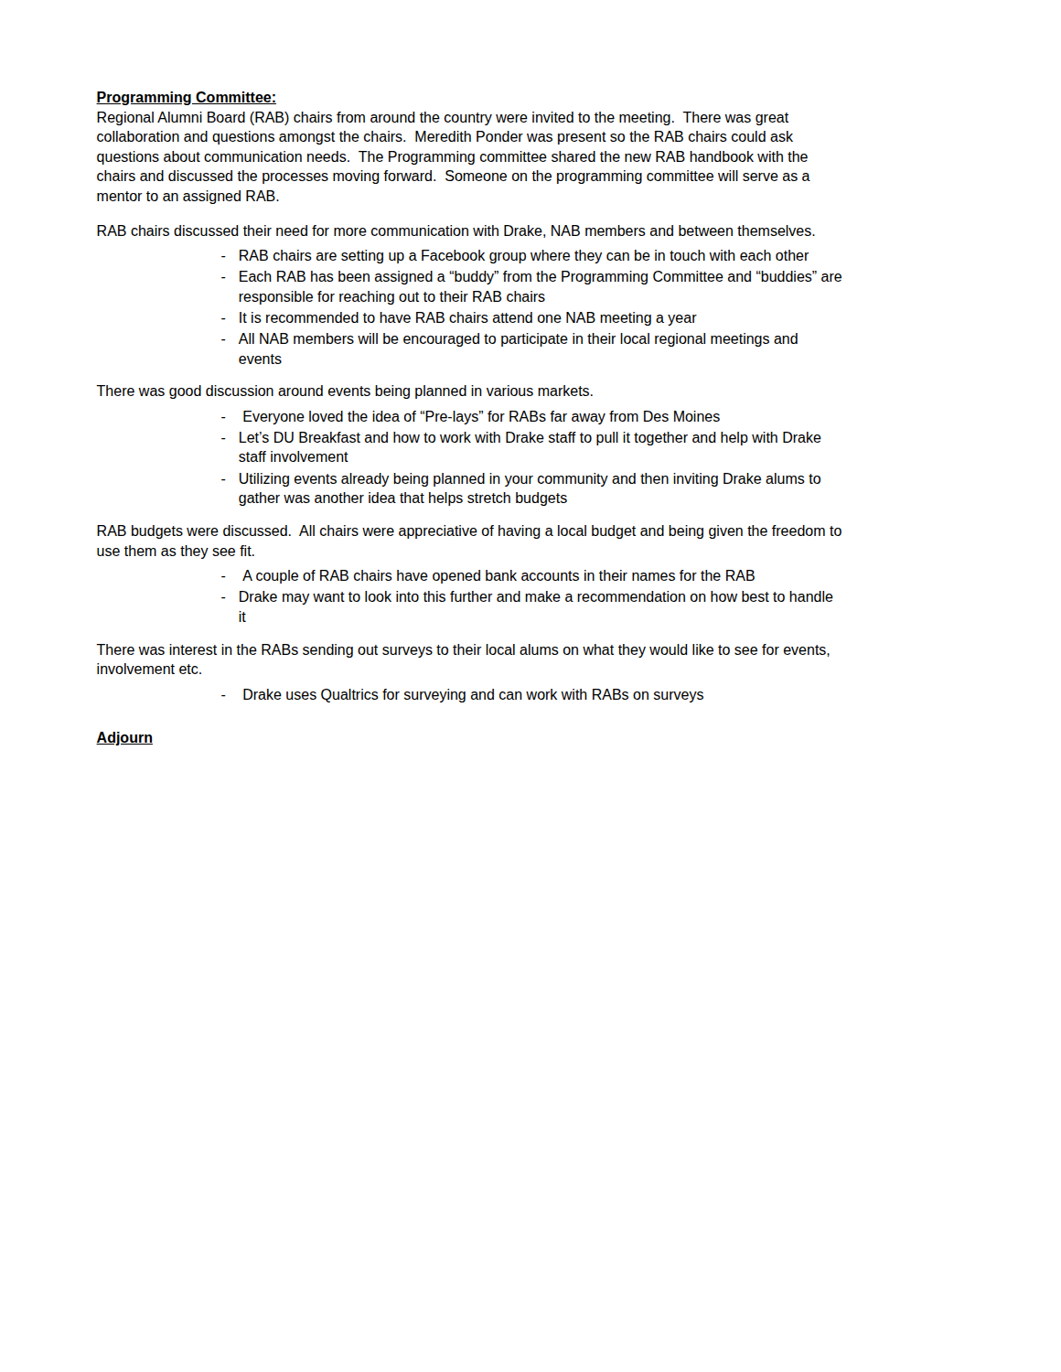Programming Committee:
Regional Alumni Board (RAB) chairs from around the country were invited to the meeting. There was great collaboration and questions amongst the chairs. Meredith Ponder was present so the RAB chairs could ask questions about communication needs. The Programming committee shared the new RAB handbook with the chairs and discussed the processes moving forward. Someone on the programming committee will serve as a mentor to an assigned RAB.
RAB chairs discussed their need for more communication with Drake, NAB members and between themselves.
RAB chairs are setting up a Facebook group where they can be in touch with each other
Each RAB has been assigned a “buddy” from the Programming Committee and “buddies” are responsible for reaching out to their RAB chairs
It is recommended to have RAB chairs attend one NAB meeting a year
All NAB members will be encouraged to participate in their local regional meetings and events
There was good discussion around events being planned in various markets.
Everyone loved the idea of “Pre-lays” for RABs far away from Des Moines
Let’s DU Breakfast and how to work with Drake staff to pull it together and help with Drake staff involvement
Utilizing events already being planned in your community and then inviting Drake alums to gather was another idea that helps stretch budgets
RAB budgets were discussed. All chairs were appreciative of having a local budget and being given the freedom to use them as they see fit.
A couple of RAB chairs have opened bank accounts in their names for the RAB
Drake may want to look into this further and make a recommendation on how best to handle it
There was interest in the RABs sending out surveys to their local alums on what they would like to see for events, involvement etc.
Drake uses Qualtrics for surveying and can work with RABs on surveys
Adjourn